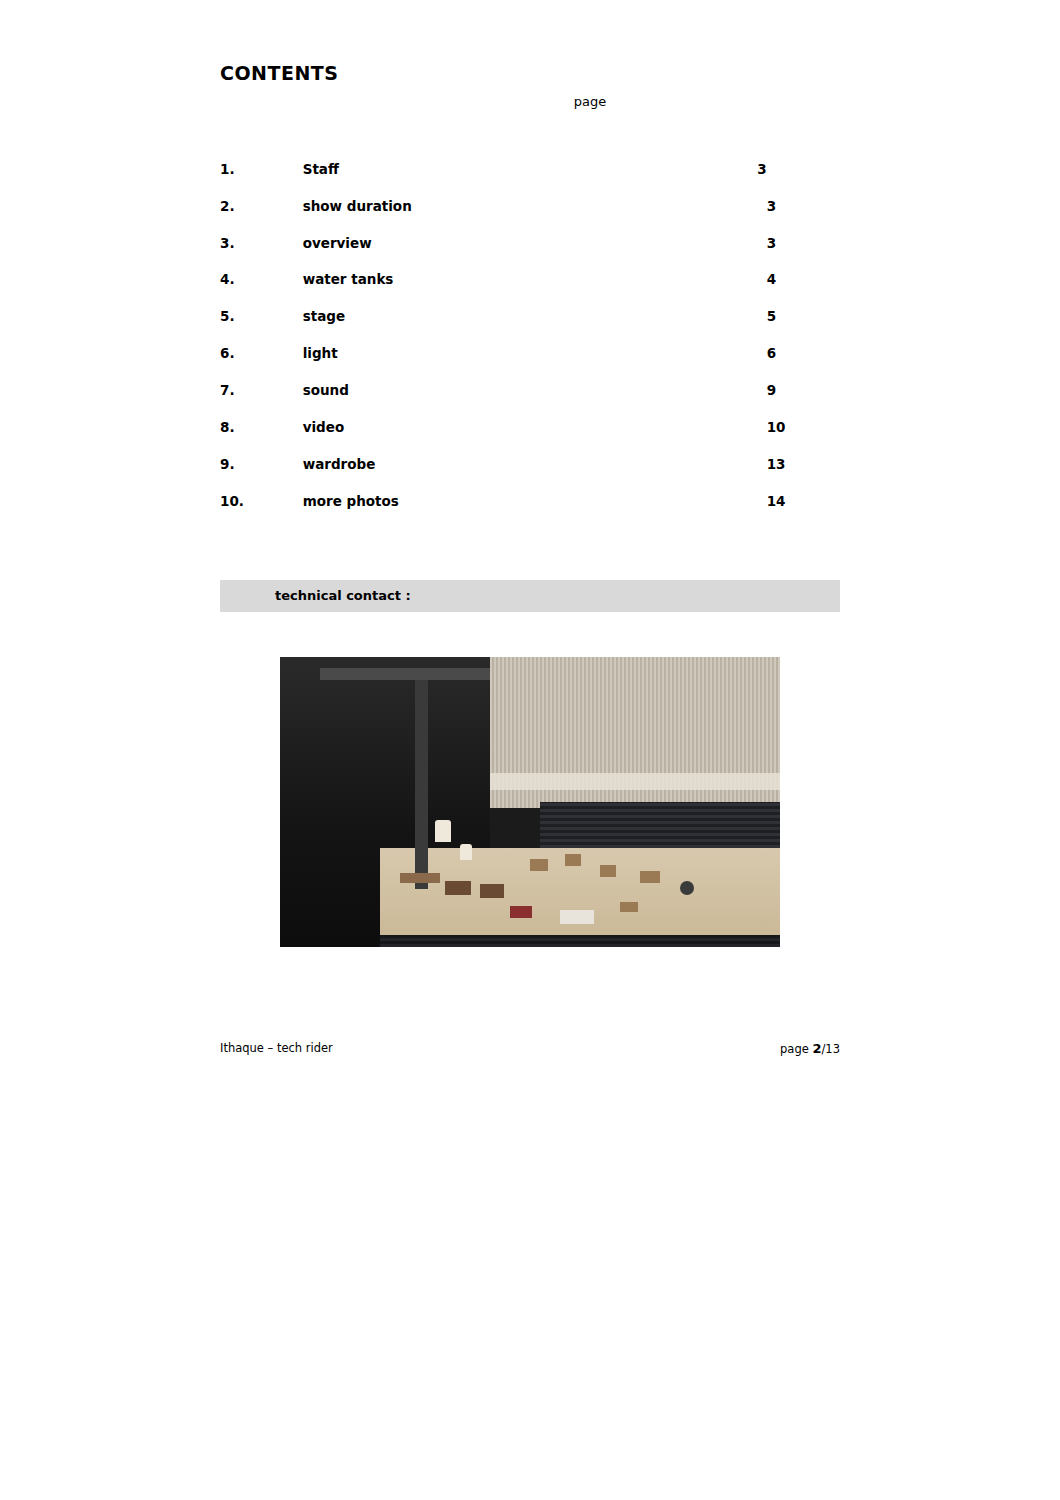CONTENTS
page
| 1. | Staff | 3 |
| 2. | show duration | 3 |
| 3. | overview | 3 |
| 4. | water tanks | 4 |
| 5. | stage | 5 |
| 6. | light | 6 |
| 7. | sound | 9 |
| 8. | video | 10 |
| 9. | wardrobe | 13 |
| 10. | more photos | 14 |
technical contact :
Ithaque – tech rider
page 2/13